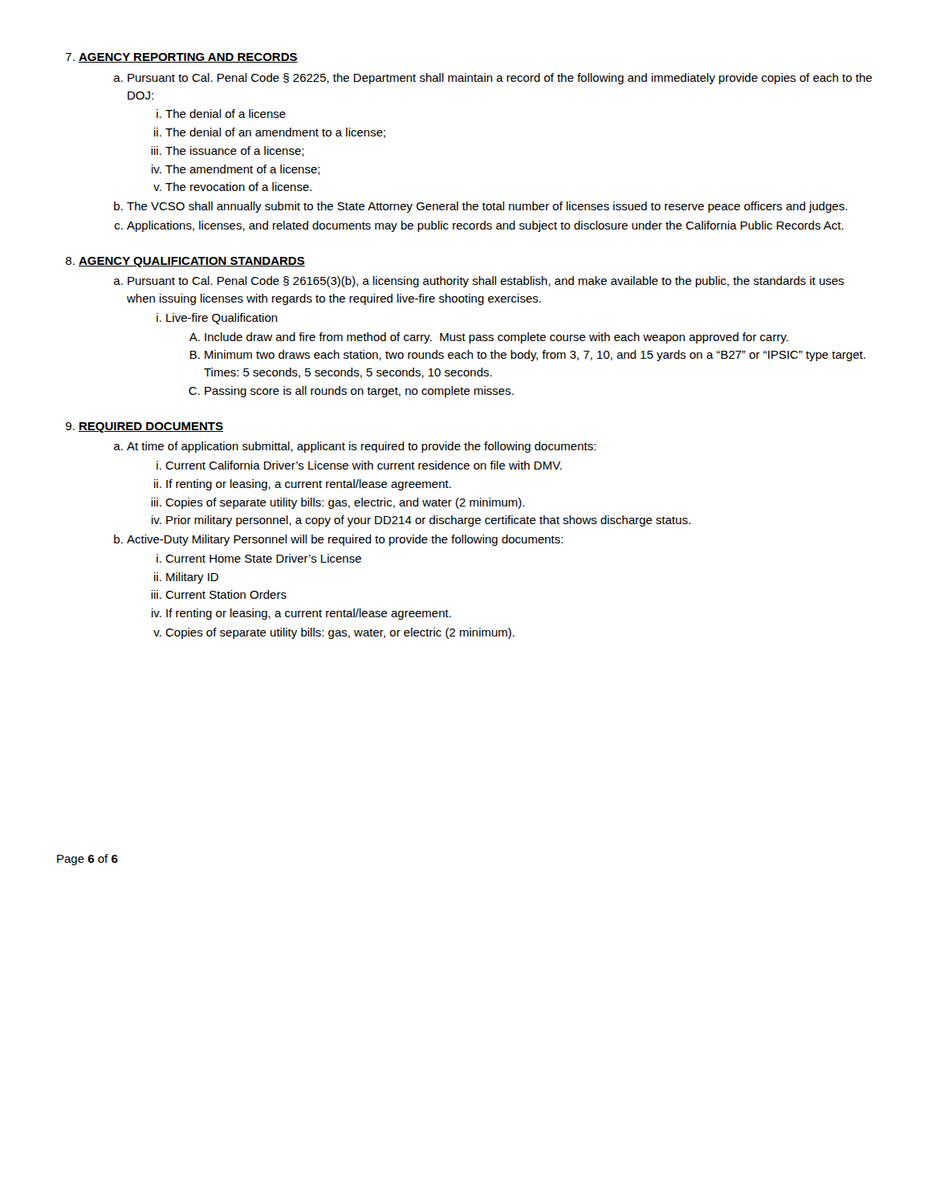AGENCY REPORTING AND RECORDS
Pursuant to Cal. Penal Code § 26225, the Department shall maintain a record of the following and immediately provide copies of each to the DOJ:
The denial of a license
The denial of an amendment to a license;
The issuance of a license;
The amendment of a license;
The revocation of a license.
The VCSO shall annually submit to the State Attorney General the total number of licenses issued to reserve peace officers and judges.
Applications, licenses, and related documents may be public records and subject to disclosure under the California Public Records Act.
AGENCY QUALIFICATION STANDARDS
Pursuant to Cal. Penal Code § 26165(3)(b), a licensing authority shall establish, and make available to the public, the standards it uses when issuing licenses with regards to the required live-fire shooting exercises.
Live-fire Qualification
Include draw and fire from method of carry. Must pass complete course with each weapon approved for carry.
Minimum two draws each station, two rounds each to the body, from 3, 7, 10, and 15 yards on a “B27” or “IPSIC” type target.
Times: 5 seconds, 5 seconds, 5 seconds, 10 seconds.
Passing score is all rounds on target, no complete misses.
REQUIRED DOCUMENTS
At time of application submittal, applicant is required to provide the following documents:
Current California Driver’s License with current residence on file with DMV.
If renting or leasing, a current rental/lease agreement.
Copies of separate utility bills: gas, electric, and water (2 minimum).
Prior military personnel, a copy of your DD214 or discharge certificate that shows discharge status.
Active-Duty Military Personnel will be required to provide the following documents:
Current Home State Driver’s License
Military ID
Current Station Orders
If renting or leasing, a current rental/lease agreement.
Copies of separate utility bills: gas, water, or electric (2 minimum).
Page 6 of 6